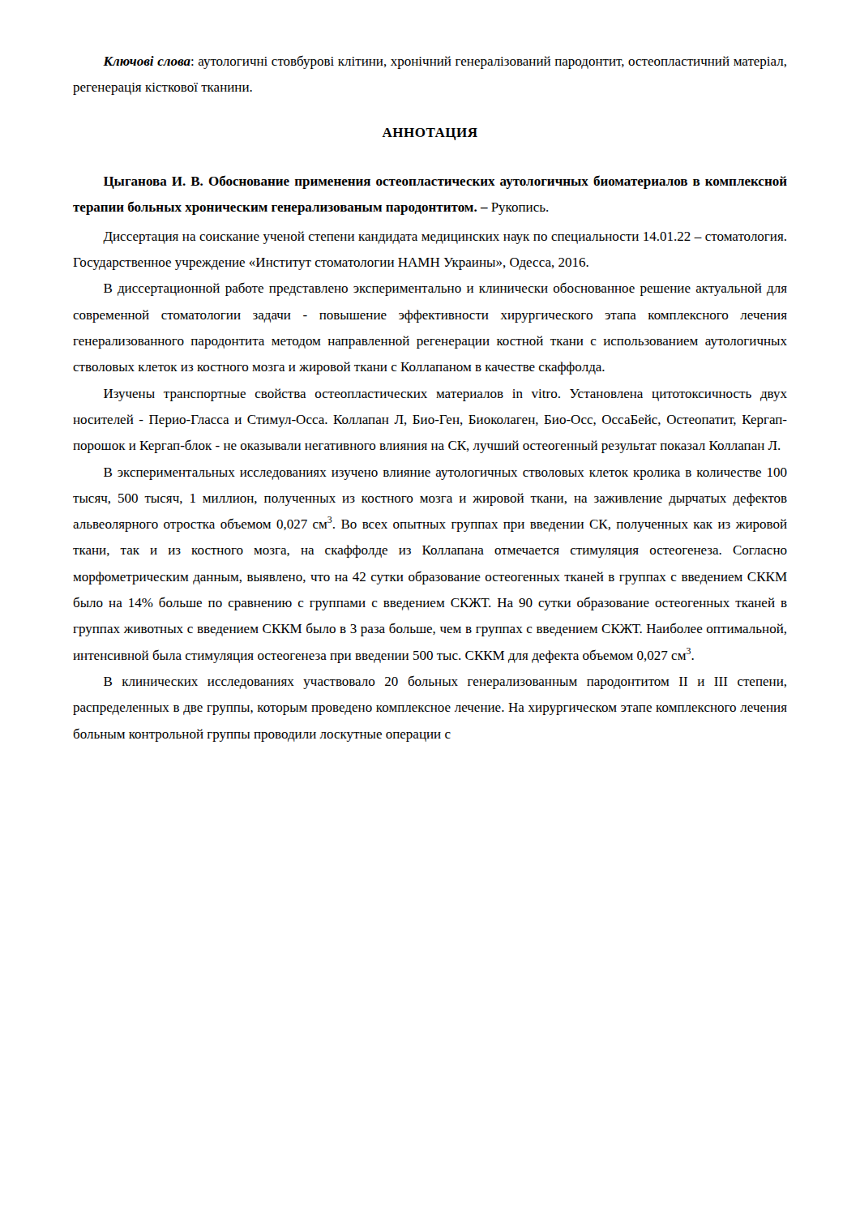Ключові слова: аутологичні стовбурові клітини, хронічний генералізований пародонтит, остеопластичний матеріал, регенерація кісткової тканини.
АННОТАЦИЯ
Цыганова И. В. Обоснование применения остеопластических аутологичных биоматериалов в комплексной терапии больных хроническим генерализованым пародонтитом. – Рукопись.
Диссертация на соискание ученой степени кандидата медицинских наук по специальности 14.01.22 – стоматология. Государственное учреждение «Институт стоматологии НАМН Украины», Одесса, 2016.
В диссертационной работе представлено экспериментально и клинически обоснованное решение актуальной для современной стоматологии задачи - повышение эффективности хирургического этапа комплексного лечения генерализованного пародонтита методом направленной регенерации костной ткани с использованием аутологичных стволовых клеток из костного мозга и жировой ткани с Коллапаном в качестве скаффолда.
Изучены транспортные свойства остеопластических материалов in vitro. Установлена цитотоксичность двух носителей - Перио-Гласса и Стимул-Осса. Коллапан Л, Био-Ген, Биоколаген, Био-Осс, ОссаБейс, Остеопатит, Кергап-порошок и Кергап-блок - не оказывали негативного влияния на СК, лучший остеогенный результат показал Коллапан Л.
В экспериментальных исследованиях изучено влияние аутологичных стволовых клеток кролика в количестве 100 тысяч, 500 тысяч, 1 миллион, полученных из костного мозга и жировой ткани, на заживление дырчатых дефектов альвеолярного отростка объемом 0,027 см3. Во всех опытных группах при введении СК, полученных как из жировой ткани, так и из костного мозга, на скаффолде из Коллапана отмечается стимуляция остеогенеза. Согласно морфометрическим данным, выявлено, что на 42 сутки образование остеогенных тканей в группах с введением СККМ было на 14% больше по сравнению с группами с введением СКЖТ. На 90 сутки образование остеогенных тканей в группах животных с введением СККМ было в 3 раза больше, чем в группах с введением СКЖТ. Наиболее оптимальной, интенсивной была стимуляция остеогенеза при введении 500 тыс. СККМ для дефекта объемом 0,027 см3.
В клинических исследованиях участвовало 20 больных генерализованным пародонтитом II и III степени, распределенных в две группы, которым проведено комплексное лечение. На хирургическом этапе комплексного лечения больным контрольной группы проводили лоскутные операции с